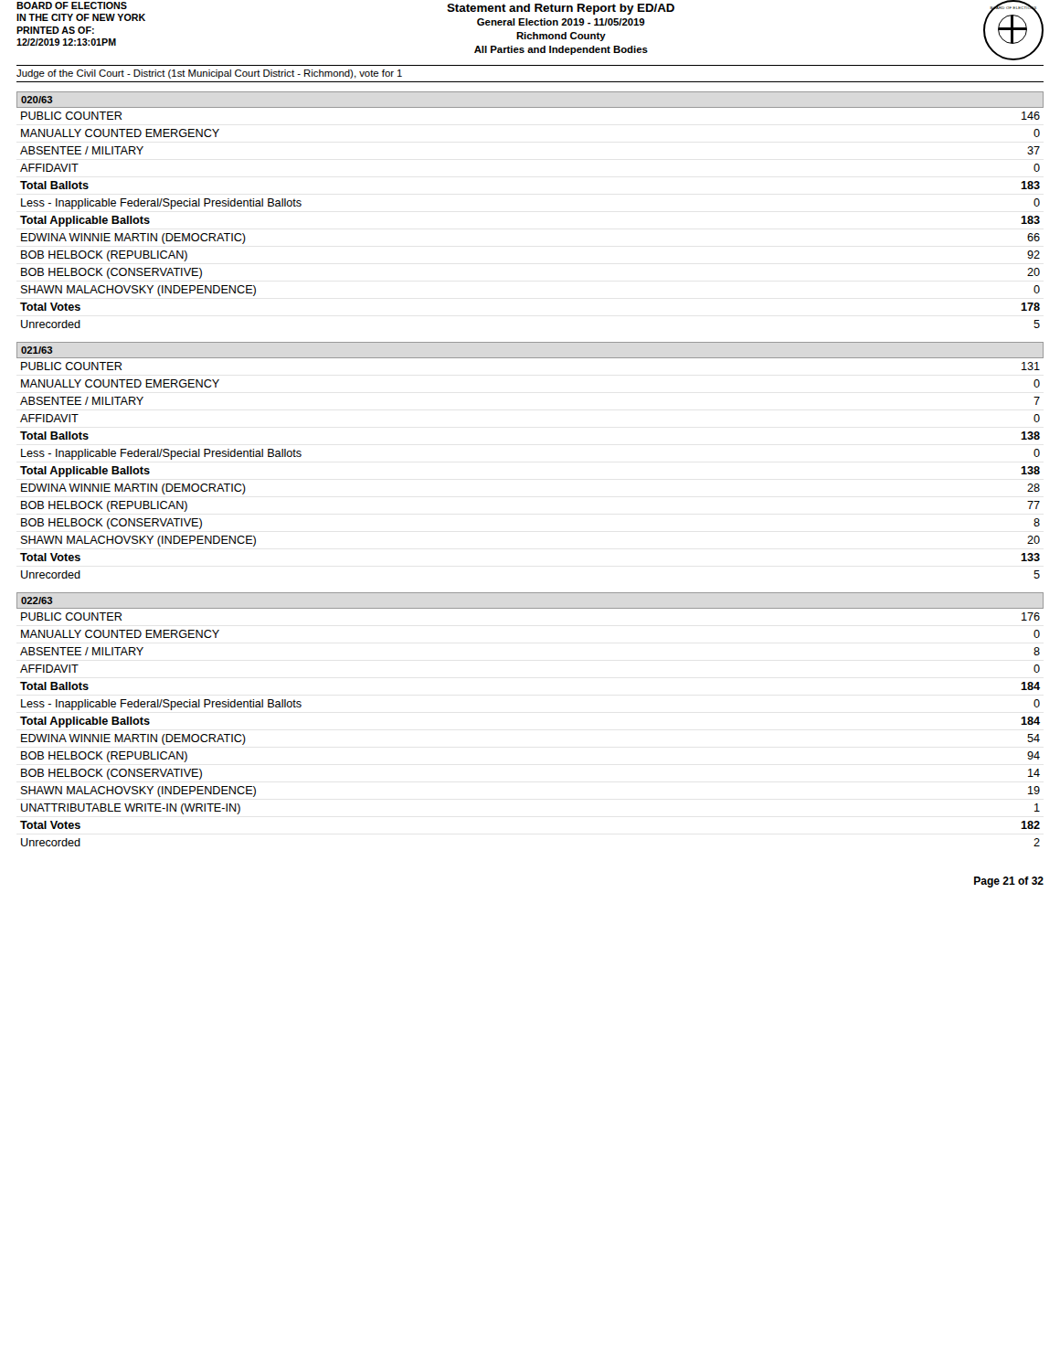BOARD OF ELECTIONS
IN THE CITY OF NEW YORK
PRINTED AS OF:
12/2/2019 12:13:01PM
Statement and Return Report by ED/AD
General Election 2019 - 11/05/2019
Richmond County
All Parties and Independent Bodies
Judge of the Civil Court - District (1st Municipal Court District - Richmond), vote for 1
020/63
| PUBLIC COUNTER | 146 |
| MANUALLY COUNTED EMERGENCY | 0 |
| ABSENTEE / MILITARY | 37 |
| AFFIDAVIT | 0 |
| Total Ballots | 183 |
| Less - Inapplicable Federal/Special Presidential Ballots | 0 |
| Total Applicable Ballots | 183 |
| EDWINA WINNIE MARTIN (DEMOCRATIC) | 66 |
| BOB HELBOCK (REPUBLICAN) | 92 |
| BOB HELBOCK (CONSERVATIVE) | 20 |
| SHAWN MALACHOVSKY (INDEPENDENCE) | 0 |
| Total Votes | 178 |
| Unrecorded | 5 |
021/63
| PUBLIC COUNTER | 131 |
| MANUALLY COUNTED EMERGENCY | 0 |
| ABSENTEE / MILITARY | 7 |
| AFFIDAVIT | 0 |
| Total Ballots | 138 |
| Less - Inapplicable Federal/Special Presidential Ballots | 0 |
| Total Applicable Ballots | 138 |
| EDWINA WINNIE MARTIN (DEMOCRATIC) | 28 |
| BOB HELBOCK (REPUBLICAN) | 77 |
| BOB HELBOCK (CONSERVATIVE) | 8 |
| SHAWN MALACHOVSKY (INDEPENDENCE) | 20 |
| Total Votes | 133 |
| Unrecorded | 5 |
022/63
| PUBLIC COUNTER | 176 |
| MANUALLY COUNTED EMERGENCY | 0 |
| ABSENTEE / MILITARY | 8 |
| AFFIDAVIT | 0 |
| Total Ballots | 184 |
| Less - Inapplicable Federal/Special Presidential Ballots | 0 |
| Total Applicable Ballots | 184 |
| EDWINA WINNIE MARTIN (DEMOCRATIC) | 54 |
| BOB HELBOCK (REPUBLICAN) | 94 |
| BOB HELBOCK (CONSERVATIVE) | 14 |
| SHAWN MALACHOVSKY (INDEPENDENCE) | 19 |
| UNATTRIBUTABLE WRITE-IN (WRITE-IN) | 1 |
| Total Votes | 182 |
| Unrecorded | 2 |
Page 21 of 32